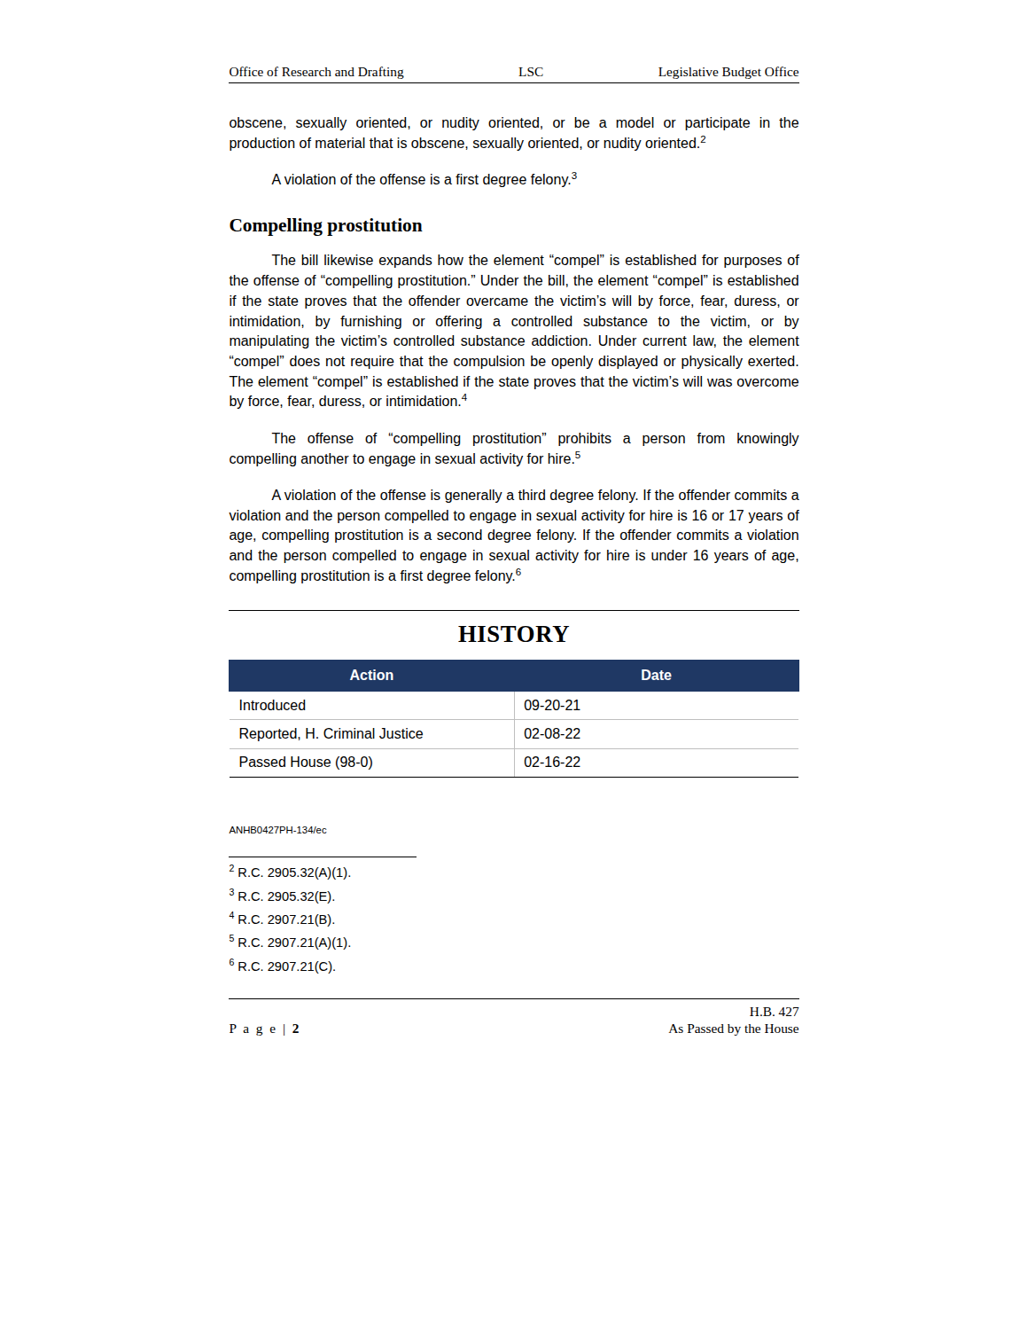Office of Research and Drafting
LSC
Legislative Budget Office
obscene, sexually oriented, or nudity oriented, or be a model or participate in the production of material that is obscene, sexually oriented, or nudity oriented.2
A violation of the offense is a first degree felony.3
Compelling prostitution
The bill likewise expands how the element “compel” is established for purposes of the offense of “compelling prostitution.” Under the bill, the element “compel” is established if the state proves that the offender overcame the victim’s will by force, fear, duress, or intimidation, by furnishing or offering a controlled substance to the victim, or by manipulating the victim’s controlled substance addiction. Under current law, the element “compel” does not require that the compulsion be openly displayed or physically exerted. The element “compel” is established if the state proves that the victim’s will was overcome by force, fear, duress, or intimidation.4
The offense of “compelling prostitution” prohibits a person from knowingly compelling another to engage in sexual activity for hire.5
A violation of the offense is generally a third degree felony. If the offender commits a violation and the person compelled to engage in sexual activity for hire is 16 or 17 years of age, compelling prostitution is a second degree felony. If the offender commits a violation and the person compelled to engage in sexual activity for hire is under 16 years of age, compelling prostitution is a first degree felony.6
HISTORY
| Action | Date |
| --- | --- |
| Introduced | 09-20-21 |
| Reported, H. Criminal Justice | 02-08-22 |
| Passed House (98-0) | 02-16-22 |
ANHB0427PH-134/ec
2 R.C. 2905.32(A)(1).
3 R.C. 2905.32(E).
4 R.C. 2907.21(B).
5 R.C. 2907.21(A)(1).
6 R.C. 2907.21(C).
P a g e | 2
H.B. 427
As Passed by the House